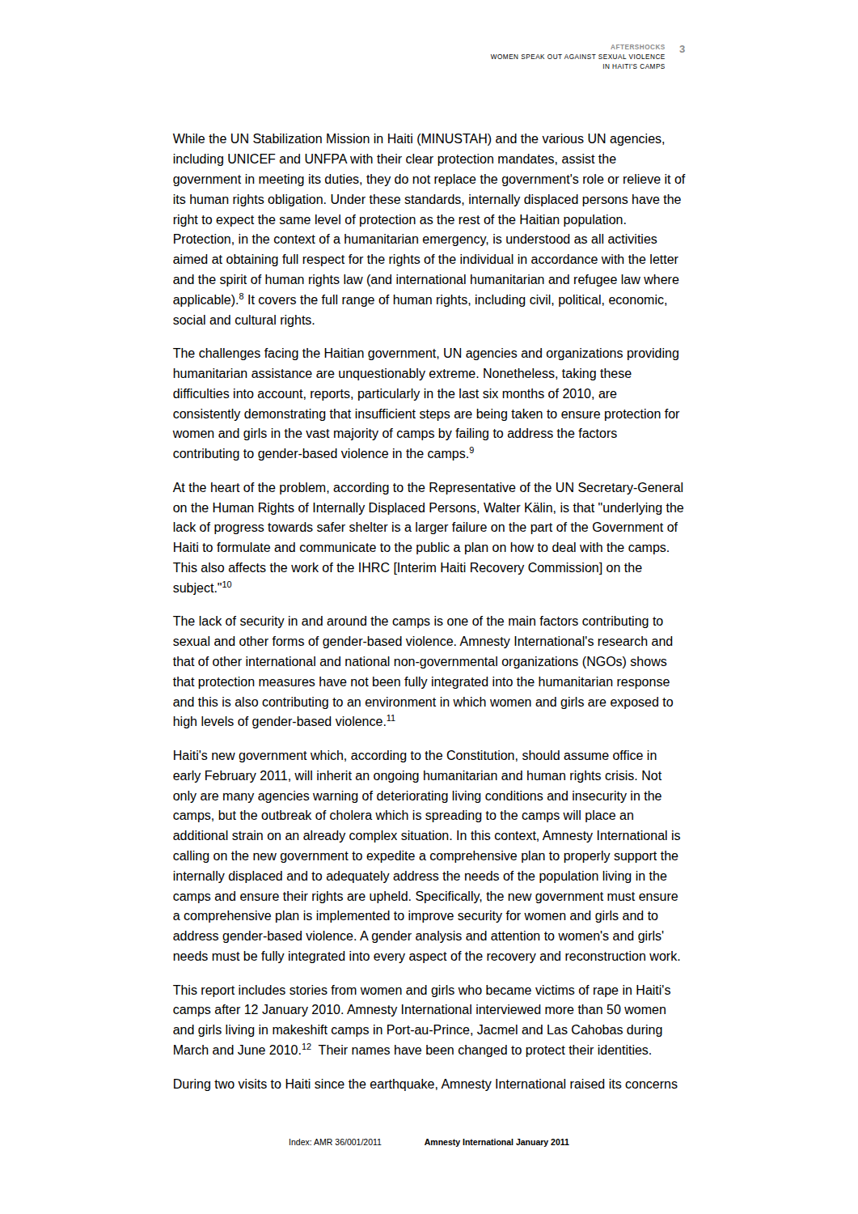Aftershocks
Women speak out against sexual violence
in Haiti's camps
3
While the UN Stabilization Mission in Haiti (MINUSTAH) and the various UN agencies, including UNICEF and UNFPA with their clear protection mandates, assist the government in meeting its duties, they do not replace the government's role or relieve it of its human rights obligation. Under these standards, internally displaced persons have the right to expect the same level of protection as the rest of the Haitian population. Protection, in the context of a humanitarian emergency, is understood as all activities aimed at obtaining full respect for the rights of the individual in accordance with the letter and the spirit of human rights law (and international humanitarian and refugee law where applicable).8 It covers the full range of human rights, including civil, political, economic, social and cultural rights.
The challenges facing the Haitian government, UN agencies and organizations providing humanitarian assistance are unquestionably extreme. Nonetheless, taking these difficulties into account, reports, particularly in the last six months of 2010, are consistently demonstrating that insufficient steps are being taken to ensure protection for women and girls in the vast majority of camps by failing to address the factors contributing to gender-based violence in the camps.9
At the heart of the problem, according to the Representative of the UN Secretary-General on the Human Rights of Internally Displaced Persons, Walter Kälin, is that "underlying the lack of progress towards safer shelter is a larger failure on the part of the Government of Haiti to formulate and communicate to the public a plan on how to deal with the camps. This also affects the work of the IHRC [Interim Haiti Recovery Commission] on the subject."10
The lack of security in and around the camps is one of the main factors contributing to sexual and other forms of gender-based violence. Amnesty International's research and that of other international and national non-governmental organizations (NGOs) shows that protection measures have not been fully integrated into the humanitarian response and this is also contributing to an environment in which women and girls are exposed to high levels of gender-based violence.11
Haiti's new government which, according to the Constitution, should assume office in early February 2011, will inherit an ongoing humanitarian and human rights crisis. Not only are many agencies warning of deteriorating living conditions and insecurity in the camps, but the outbreak of cholera which is spreading to the camps will place an additional strain on an already complex situation. In this context, Amnesty International is calling on the new government to expedite a comprehensive plan to properly support the internally displaced and to adequately address the needs of the population living in the camps and ensure their rights are upheld. Specifically, the new government must ensure a comprehensive plan is implemented to improve security for women and girls and to address gender-based violence. A gender analysis and attention to women's and girls' needs must be fully integrated into every aspect of the recovery and reconstruction work.
This report includes stories from women and girls who became victims of rape in Haiti's camps after 12 January 2010. Amnesty International interviewed more than 50 women and girls living in makeshift camps in Port-au-Prince, Jacmel and Las Cahobas during March and June 2010.12 Their names have been changed to protect their identities.
During two visits to Haiti since the earthquake, Amnesty International raised its concerns
Index: AMR 36/001/2011 Amnesty International January 2011